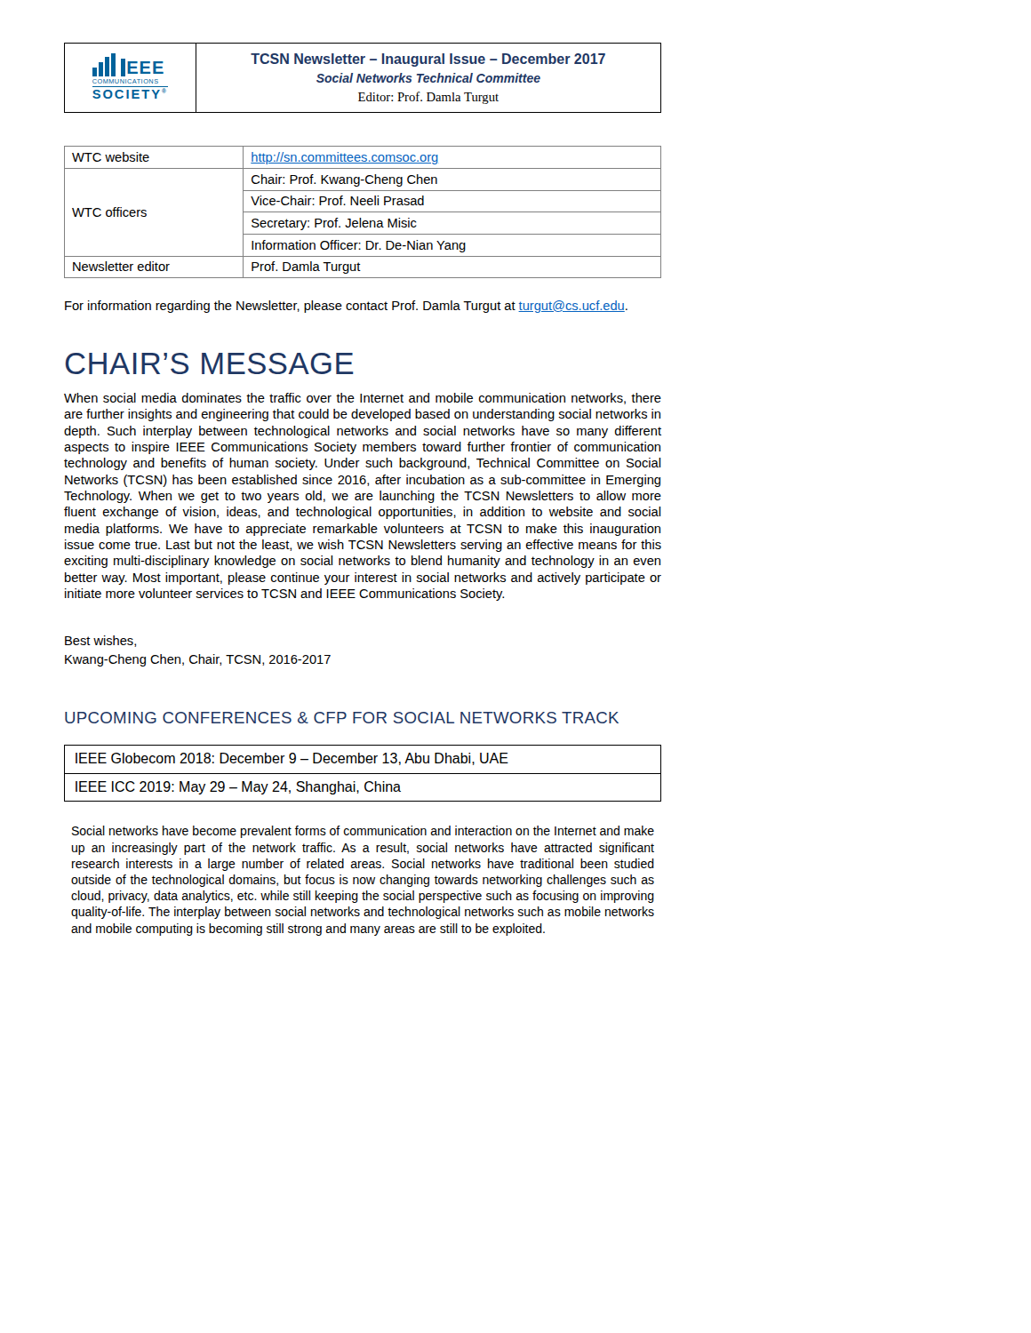| IEEE Communications Society ® | TCSN Newsletter – Inaugural Issue – December 2017 Social Networks Technical Committee Editor: Prof. Damla Turgut |
| WTC website | http://sn.committees.comsoc.org |
| WTC officers | Chair: Prof. Kwang-Cheng Chen |
| Vice-Chair: Prof. Neeli Prasad |
| Secretary: Prof. Jelena Misic |
| Information Officer: Dr. De-Nian Yang |
| Newsletter editor | Prof. Damla Turgut |
For information regarding the Newsletter, please contact Prof. Damla Turgut at turgut@cs.ucf.edu.
CHAIR’S MESSAGE
When social media dominates the traffic over the Internet and mobile communication networks, there are further insights and engineering that could be developed based on understanding social networks in depth. Such interplay between technological networks and social networks have so many different aspects to inspire IEEE Communications Society members toward further frontier of communication technology and benefits of human society. Under such background, Technical Committee on Social Networks (TCSN) has been established since 2016, after incubation as a sub-committee in Emerging Technology. When we get to two years old, we are launching the TCSN Newsletters to allow more fluent exchange of vision, ideas, and technological opportunities, in addition to website and social media platforms. We have to appreciate remarkable volunteers at TCSN to make this inauguration issue come true. Last but not the least, we wish TCSN Newsletters serving an effective means for this exciting multi-disciplinary knowledge on social networks to blend humanity and technology in an even better way. Most important, please continue your interest in social networks and actively participate or initiate more volunteer services to TCSN and IEEE Communications Society.
Best wishes,
Kwang-Cheng Chen, Chair, TCSN, 2016-2017
UPCOMING CONFERENCES & CFP FOR SOCIAL NETWORKS TRACK
| IEEE Globecom 2018: December 9 – December 13, Abu Dhabi, UAE |
| IEEE ICC 2019: May 29 – May 24, Shanghai, China |
Social networks have become prevalent forms of communication and interaction on the Internet and make up an increasingly part of the network traffic. As a result, social networks have attracted significant research interests in a large number of related areas. Social networks have traditional been studied outside of the technological domains, but focus is now changing towards networking challenges such as cloud, privacy, data analytics, etc. while still keeping the social perspective such as focusing on improving quality-of-life. The interplay between social networks and technological networks such as mobile networks and mobile computing is becoming still strong and many areas are still to be exploited.